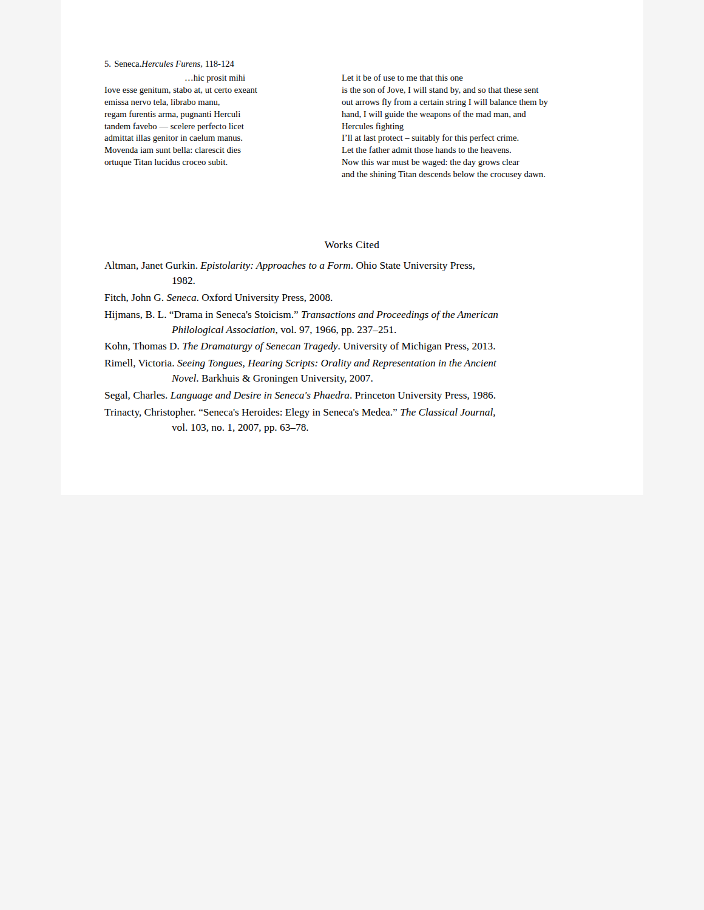5. Seneca.Hercules Furens, 118-124
| …hic prosit mihi Iove esse genitum, stabo at, ut certo exeant emissa nervo tela, librabo manu, regam furentis arma, pugnanti Herculi tandem favebo — scelere perfecto licet admittat illas genitor in caelum manus. Movenda iam sunt bella: clarescit dies ortuque Titan lucidus croceo subit. | Let it be of use to me that this one is the son of Jove, I will stand by, and so that these sent out arrows fly from a certain string I will balance them by hand, I will guide the weapons of the mad man, and Hercules fighting I’ll at last protect – suitably for this perfect crime. Let the father admit those hands to the heavens. Now this war must be waged: the day grows clear and the shining Titan descends below the crocusey dawn. |
Works Cited
Altman, Janet Gurkin. Epistolarity: Approaches to a Form. Ohio State University Press,1982.
Fitch, John G. Seneca. Oxford University Press, 2008.
Hijmans, B. L. “Drama in Seneca's Stoicism.” Transactions and Proceedings of the American Philological Association, vol. 97, 1966, pp. 237–251.
Kohn, Thomas D. The Dramaturgy of Senecan Tragedy. University of Michigan Press, 2013.
Rimell, Victoria. Seeing Tongues, Hearing Scripts: Orality and Representation in the AncientNovel. Barkhuis & Groningen University, 2007.
Segal, Charles. Language and Desire in Seneca's Phaedra. Princeton University Press, 1986.
Trinacty, Christopher. “Seneca's Heroides: Elegy in Seneca's Medea.” The Classical Journal,vol. 103, no. 1, 2007, pp. 63–78.